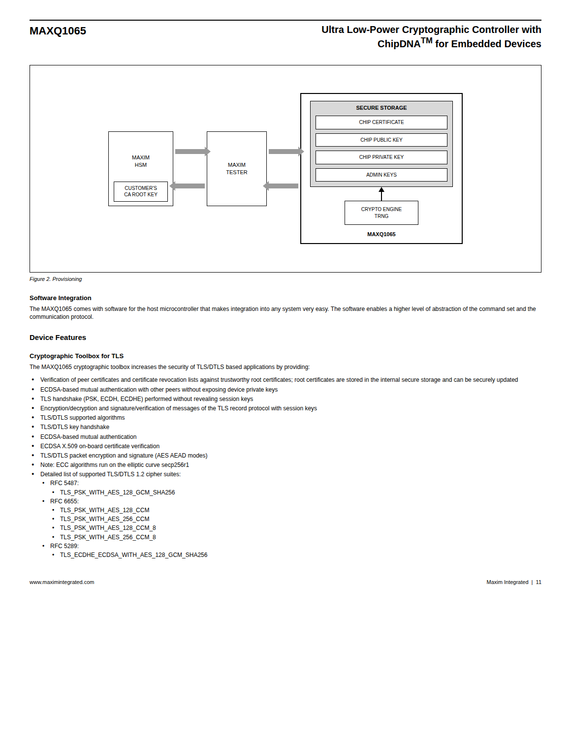MAXQ1065
Ultra Low-Power Cryptographic Controller with
ChipDNATM for Embedded Devices
MAXIM
HSM
CUSTOMER'S
CA ROOT KEY
MAXIM
TESTER
SECURE STORAGE
CHIP CERTIFICATE
CHIP PUBLIC KEY
CHIP PRIVATE KEY
ADMIN KEYS
CRYPTO ENGINE
TRNG
MAXQ1065
Figure 2. Provisioning
Software Integration
The MAXQ1065 comes with software for the host microcontroller that makes integration into any system very easy. The software enables a higher level of abstraction of the command set and the communication protocol.
Device Features
Cryptographic Toolbox for TLS
The MAXQ1065 cryptographic toolbox increases the security of TLS/DTLS based applications by providing:
Verification of peer certificates and certificate revocation lists against trustworthy root certificates; root certificates are stored in the internal secure storage and can be securely updated
ECDSA-based mutual authentication with other peers without exposing device private keys
TLS handshake (PSK, ECDH, ECDHE) performed without revealing session keys
Encryption/decryption and signature/verification of messages of the TLS record protocol with session keys
TLS/DTLS supported algorithms
TLS/DTLS key handshake
ECDSA-based mutual authentication
ECDSA X.509 on-board certificate verification
TLS/DTLS packet encryption and signature (AES AEAD modes)
Note: ECC algorithms run on the elliptic curve secp256r1
Detailed list of supported TLS/DTLS 1.2 cipher suites:
RFC 5487:
TLS_PSK_WITH_AES_128_GCM_SHA256
RFC 6655:
TLS_PSK_WITH_AES_128_CCM
TLS_PSK_WITH_AES_256_CCM
TLS_PSK_WITH_AES_128_CCM_8
TLS_PSK_WITH_AES_256_CCM_8
RFC 5289:
TLS_ECDHE_ECDSA_WITH_AES_128_GCM_SHA256
www.maximintegrated.com
Maxim Integrated | 11